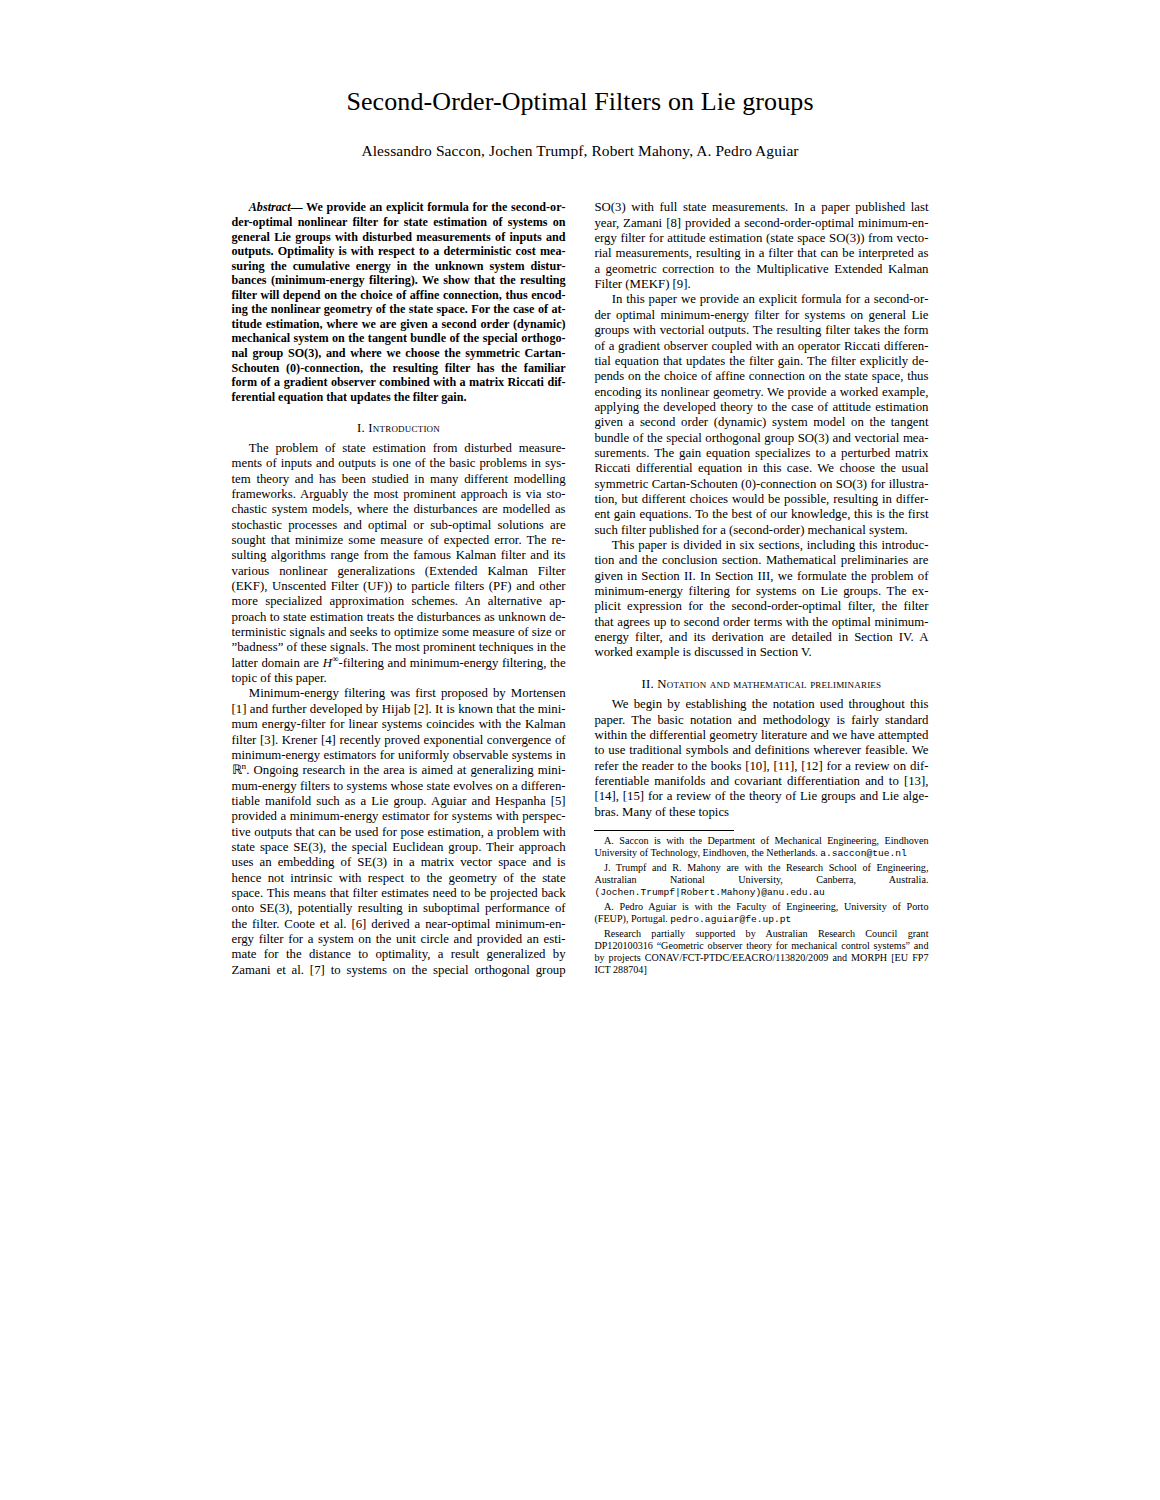Second-Order-Optimal Filters on Lie groups
Alessandro Saccon, Jochen Trumpf, Robert Mahony, A. Pedro Aguiar
Abstract— We provide an explicit formula for the second-order-optimal nonlinear filter for state estimation of systems on general Lie groups with disturbed measurements of inputs and outputs. Optimality is with respect to a deterministic cost measuring the cumulative energy in the unknown system disturbances (minimum-energy filtering). We show that the resulting filter will depend on the choice of affine connection, thus encoding the nonlinear geometry of the state space. For the case of attitude estimation, where we are given a second order (dynamic) mechanical system on the tangent bundle of the special orthogonal group SO(3), and where we choose the symmetric Cartan-Schouten (0)-connection, the resulting filter has the familiar form of a gradient observer combined with a matrix Riccati differential equation that updates the filter gain.
I. Introduction
The problem of state estimation from disturbed measurements of inputs and outputs is one of the basic problems in system theory and has been studied in many different modelling frameworks. Arguably the most prominent approach is via stochastic system models, where the disturbances are modelled as stochastic processes and optimal or sub-optimal solutions are sought that minimize some measure of expected error. The resulting algorithms range from the famous Kalman filter and its various nonlinear generalizations (Extended Kalman Filter (EKF), Unscented Filter (UF)) to particle filters (PF) and other more specialized approximation schemes. An alternative approach to state estimation treats the disturbances as unknown deterministic signals and seeks to optimize some measure of size or ”badness” of these signals. The most prominent techniques in the latter domain are H∞-filtering and minimum-energy filtering, the topic of this paper.
Minimum-energy filtering was first proposed by Mortensen [1] and further developed by Hijab [2]. It is known that the minimum energy-filter for linear systems coincides with the Kalman filter [3]. Krener [4] recently proved exponential convergence of minimum-energy estimators for uniformly observable systems in ℝn. Ongoing research in the area is aimed at generalizing minimum-energy filters to systems whose state evolves on a differentiable manifold such as a Lie group. Aguiar and Hespanha [5] provided a minimum-energy estimator for systems with perspective outputs that can be used for pose estimation, a problem with state space SE(3), the special Euclidean group. Their approach uses an embedding of SE(3) in a matrix vector space and is hence not intrinsic with respect to the geometry of the state space. This means that filter estimates need to be projected back onto SE(3), potentially resulting in suboptimal performance of the filter. Coote et al. [6] derived a near-optimal minimum-energy filter for a system on the unit circle and provided an estimate for the distance to optimality, a result generalized by Zamani et al. [7] to systems on the special orthogonal group SO(3) with full state measurements. In a paper published last year, Zamani [8] provided a second-order-optimal minimum-energy filter for attitude estimation (state space SO(3)) from vectorial measurements, resulting in a filter that can be interpreted as a geometric correction to the Multiplicative Extended Kalman Filter (MEKF) [9].
In this paper we provide an explicit formula for a second-order optimal minimum-energy filter for systems on general Lie groups with vectorial outputs. The resulting filter takes the form of a gradient observer coupled with an operator Riccati differential equation that updates the filter gain. The filter explicitly depends on the choice of affine connection on the state space, thus encoding its nonlinear geometry. We provide a worked example, applying the developed theory to the case of attitude estimation given a second order (dynamic) system model on the tangent bundle of the special orthogonal group SO(3) and vectorial measurements. The gain equation specializes to a perturbed matrix Riccati differential equation in this case. We choose the usual symmetric Cartan-Schouten (0)-connection on SO(3) for illustration, but different choices would be possible, resulting in different gain equations. To the best of our knowledge, this is the first such filter published for a (second-order) mechanical system.
This paper is divided in six sections, including this introduction and the conclusion section. Mathematical preliminaries are given in Section II. In Section III, we formulate the problem of minimum-energy filtering for systems on Lie groups. The explicit expression for the second-order-optimal filter, the filter that agrees up to second order terms with the optimal minimum-energy filter, and its derivation are detailed in Section IV. A worked example is discussed in Section V.
II. Notation and mathematical preliminaries
We begin by establishing the notation used throughout this paper. The basic notation and methodology is fairly standard within the differential geometry literature and we have attempted to use traditional symbols and definitions wherever feasible. We refer the reader to the books [10], [11], [12] for a review on differentiable manifolds and covariant differentiation and to [13], [14], [15] for a review of the theory of Lie groups and Lie algebras. Many of these topics
A. Saccon is with the Department of Mechanical Engineering, Eindhoven University of Technology, Eindhoven, the Netherlands. a.saccon@tue.nl
J. Trumpf and R. Mahony are with the Research School of Engineering, Australian National University, Canberra, Australia. (Jochen.Trumpf|Robert.Mahony)@anu.edu.au
A. Pedro Aguiar is with the Faculty of Engineering, University of Porto (FEUP), Portugal. pedro.aguiar@fe.up.pt
Research partially supported by Australian Research Council grant DP120100316 “Geometric observer theory for mechanical control systems” and by projects CONAV/FCT-PTDC/EEACRO/113820/2009 and MORPH [EU FP7 ICT 288704]